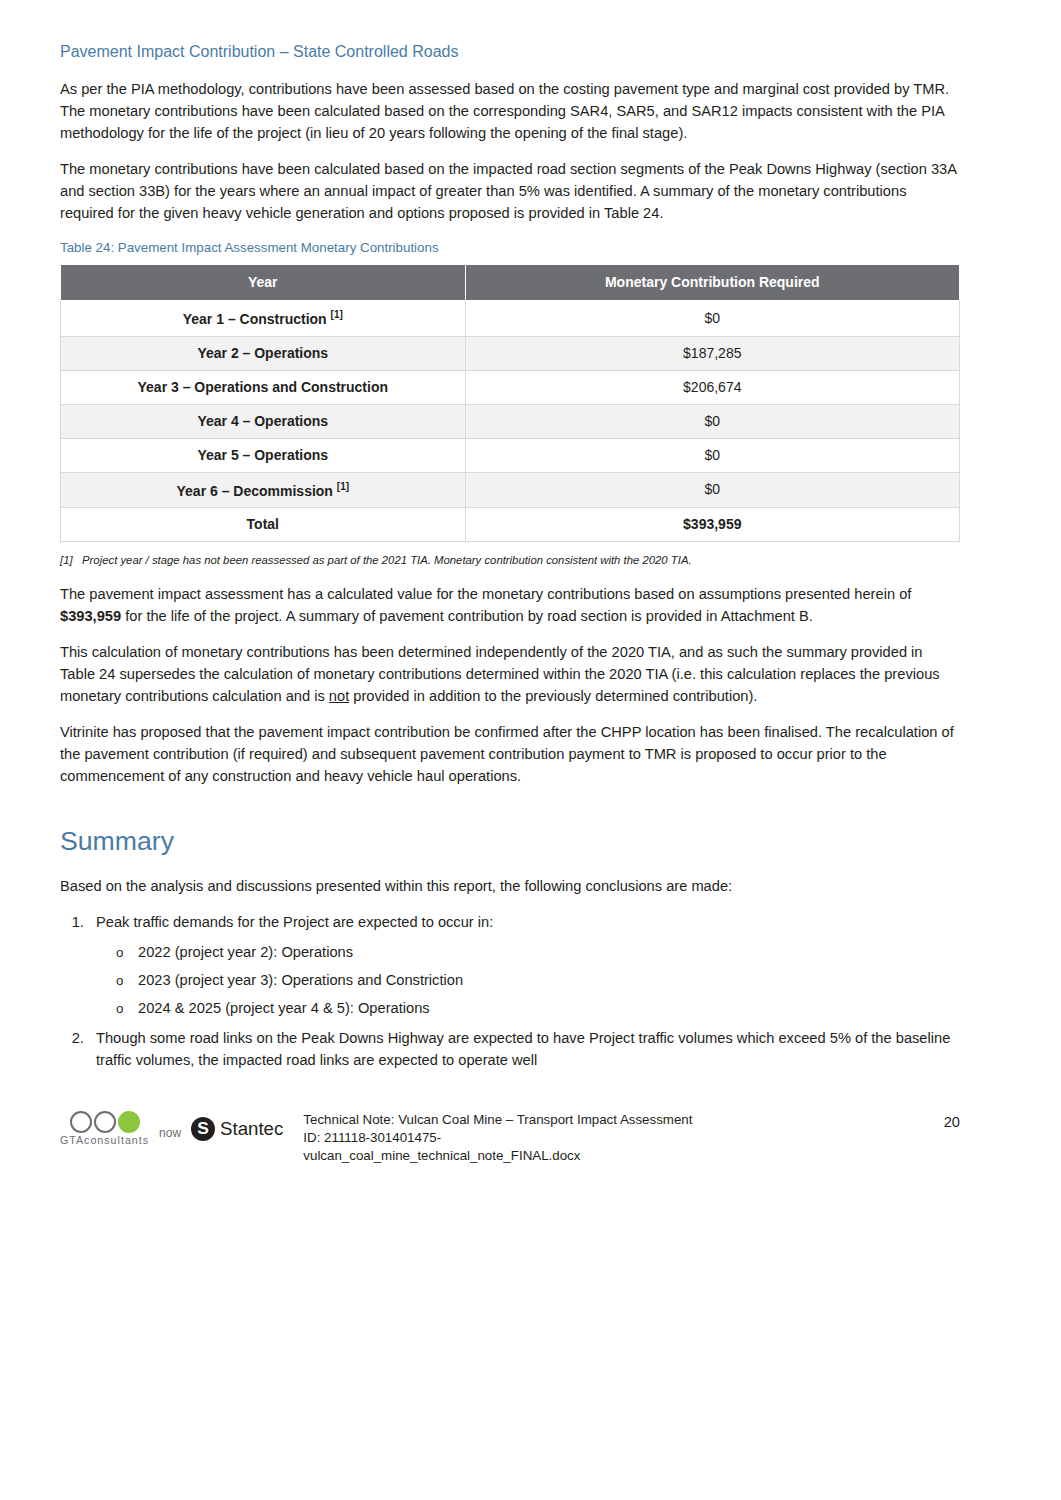Pavement Impact Contribution – State Controlled Roads
As per the PIA methodology, contributions have been assessed based on the costing pavement type and marginal cost provided by TMR. The monetary contributions have been calculated based on the corresponding SAR4, SAR5, and SAR12 impacts consistent with the PIA methodology for the life of the project (in lieu of 20 years following the opening of the final stage).
The monetary contributions have been calculated based on the impacted road section segments of the Peak Downs Highway (section 33A and section 33B) for the years where an annual impact of greater than 5% was identified. A summary of the monetary contributions required for the given heavy vehicle generation and options proposed is provided in Table 24.
Table 24: Pavement Impact Assessment Monetary Contributions
| Year | Monetary Contribution Required |
| --- | --- |
| Year 1 – Construction [1] | $0 |
| Year 2 – Operations | $187,285 |
| Year 3 – Operations and Construction | $206,674 |
| Year 4 – Operations | $0 |
| Year 5 – Operations | $0 |
| Year 6 – Decommission [1] | $0 |
| Total | $393,959 |
[1] Project year / stage has not been reassessed as part of the 2021 TIA. Monetary contribution consistent with the 2020 TIA.
The pavement impact assessment has a calculated value for the monetary contributions based on assumptions presented herein of $393,959 for the life of the project. A summary of pavement contribution by road section is provided in Attachment B.
This calculation of monetary contributions has been determined independently of the 2020 TIA, and as such the summary provided in Table 24 supersedes the calculation of monetary contributions determined within the 2020 TIA (i.e. this calculation replaces the previous monetary contributions calculation and is not provided in addition to the previously determined contribution).
Vitrinite has proposed that the pavement impact contribution be confirmed after the CHPP location has been finalised. The recalculation of the pavement contribution (if required) and subsequent pavement contribution payment to TMR is proposed to occur prior to the commencement of any construction and heavy vehicle haul operations.
Summary
Based on the analysis and discussions presented within this report, the following conclusions are made:
Peak traffic demands for the Project are expected to occur in:
2022 (project year 2): Operations
2023 (project year 3): Operations and Constriction
2024 & 2025 (project year 4 & 5): Operations
Though some road links on the Peak Downs Highway are expected to have Project traffic volumes which exceed 5% of the baseline traffic volumes, the impacted road links are expected to operate well
GTAconsultants
now
S
Stantec
Technical Note: Vulcan Coal Mine – Transport Impact Assessment
ID: 211118-301401475-
vulcan_coal_mine_technical_note_FINAL.docx
20